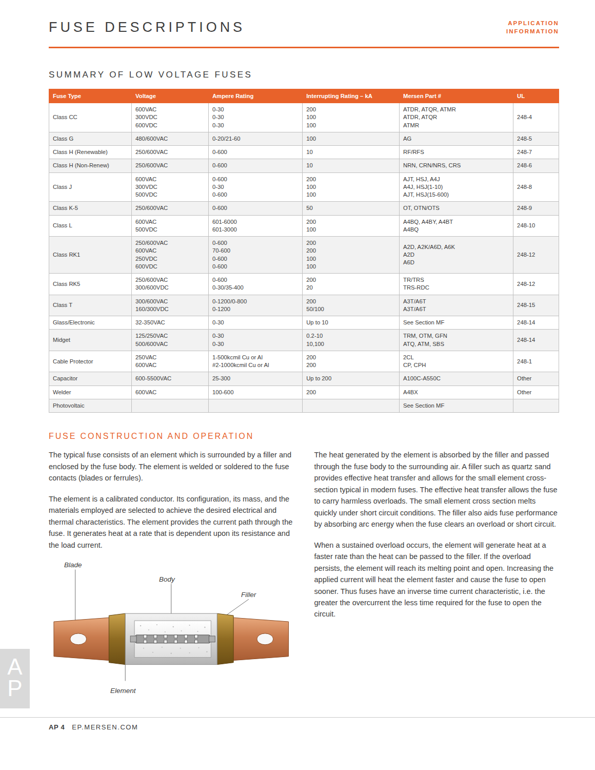Fuse Descriptions
Application
Information
Summary of Low Voltage Fuses
| Fuse Type | Voltage | Ampere Rating | Interrupting Rating – kA | Mersen Part # | UL |
| --- | --- | --- | --- | --- | --- |
| Class CC | 600VAC 300VDC 600VDC | 0-30 0-30 0-30 | 200 100 100 | ATDR, ATQR, ATMR ATDR, ATQR ATMR | 248-4 |
| Class G | 480/600VAC | 0-20/21-60 | 100 | AG | 248-5 |
| Class H (Renewable) | 250/600VAC | 0-600 | 10 | RF/RFS | 248-7 |
| Class H (Non-Renew) | 250/600VAC | 0-600 | 10 | NRN, CRN/NRS, CRS | 248-6 |
| Class J | 600VAC 300VDC 500VDC | 0-600 0-30 0-600 | 200 100 100 | AJT, HSJ, A4J A4J, HSJ(1-10) AJT, HSJ(15-600) | 248-8 |
| Class K-5 | 250/600VAC | 0-600 | 50 | OT, OTN/OTS | 248-9 |
| Class L | 600VAC 500VDC | 601-6000 601-3000 | 200 100 | A4BQ, A4BY, A4BT A4BQ | 248-10 |
| Class RK1 | 250/600VAC 600VAC 250VDC 600VDC | 0-600 70-600 0-600 0-600 | 200 200 100 100 | A2D, A2K/A6D, A6K A2D A6D | 248-12 |
| Class RK5 | 250/600VAC 300/600VDC | 0-600 0-30/35-400 | 200 20 | TR/TRS TRS-RDC | 248-12 |
| Class T | 300/600VAC 160/300VDC | 0-1200/0-800 0-1200 | 200 50/100 | A3T/A6T A3T/A6T | 248-15 |
| Glass/Electronic | 32-350VAC | 0-30 | Up to 10 | See Section MF | 248-14 |
| Midget | 125/250VAC 500/600VAC | 0-30 0-30 | 0.2-10 10,100 | TRM, OTM, GFN ATQ, ATM, SBS | 248-14 |
| Cable Protector | 250VAC 600VAC | 1-500kcmil Cu or Al #2-1000kcmil Cu or Al | 200 200 | 2CL CP, CPH | 248-1 |
| Capacitor | 600-5500VAC | 25-300 | Up to 200 | A100C-A550C | Other |
| Welder | 600VAC | 100-600 | 200 | A4BX | Other |
| Photovoltaic | | | | See Section MF | |
Fuse Construction and Operation
The typical fuse consists of an element which is surrounded by a filler and enclosed by the fuse body. The element is welded or soldered to the fuse contacts (blades or ferrules).
The element is a calibrated conductor. Its configuration, its mass, and the materials employed are selected to achieve the desired electrical and thermal characteristics. The element provides the current path through the fuse. It generates heat at a rate that is dependent upon its resistance and the load current.
Blade Body Filler Element
The heat generated by the element is absorbed by the filler and passed through the fuse body to the surrounding air. A filler such as quartz sand provides effective heat transfer and allows for the small element cross-section typical in modern fuses. The effective heat transfer allows the fuse to carry harmless overloads. The small element cross section melts quickly under short circuit conditions. The filler also aids fuse performance by absorbing arc energy when the fuse clears an overload or short circuit.
When a sustained overload occurs, the element will generate heat at a faster rate than the heat can be passed to the filler. If the overload persists, the element will reach its melting point and open. Increasing the applied current will heat the element faster and cause the fuse to open sooner. Thus fuses have an inverse time current characteristic, i.e. the greater the overcurrent the less time required for the fuse to open the circuit.
AP
AP 4 EP.MERSEN.COM